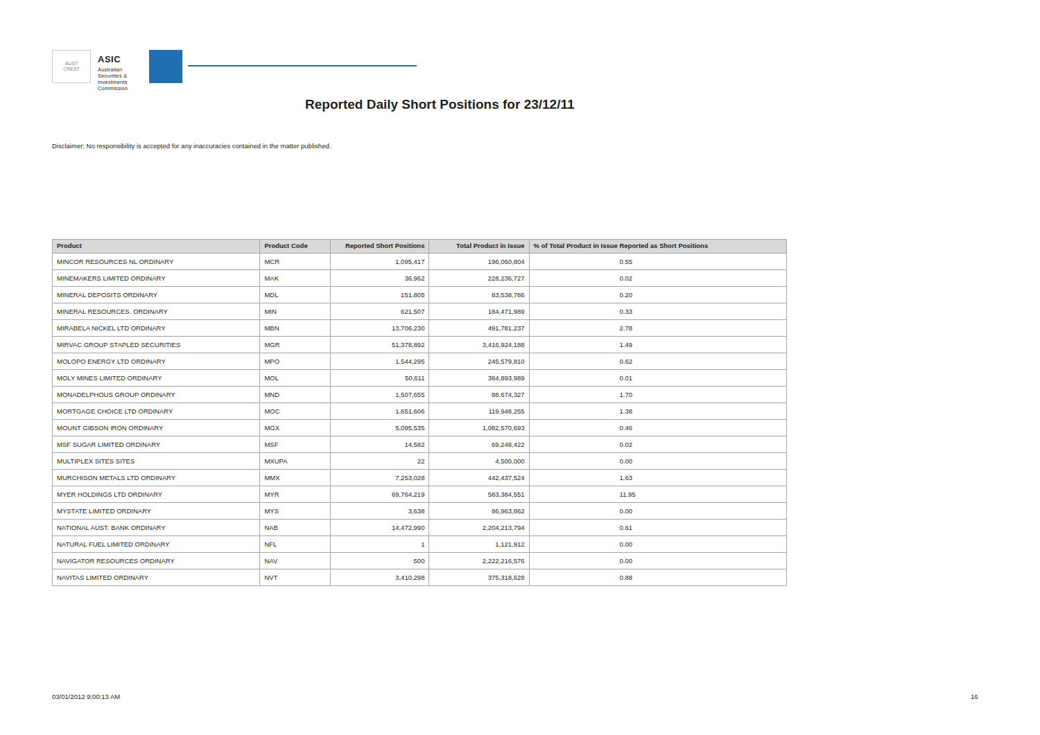AUST
CREST
ASIC
Australian Securities & Investments Commission
Reported Daily Short Positions for 23/12/11
Disclaimer: No responsibility is accepted for any inaccuracies contained in the matter published.
| Product | Product Code | Reported Short Positions | Total Product in Issue | % of Total Product in Issue Reported as Short Positions |
| --- | --- | --- | --- | --- |
| MINCOR RESOURCES NL ORDINARY | MCR | 1,095,417 | 196,060,804 | 0.55 |
| MINEMAKERS LIMITED ORDINARY | MAK | 36,962 | 228,236,727 | 0.02 |
| MINERAL DEPOSITS ORDINARY | MDL | 151,805 | 83,538,786 | 0.20 |
| MINERAL RESOURCES. ORDINARY | MIN | 621,507 | 184,471,989 | 0.33 |
| MIRABELA NICKEL LTD ORDINARY | MBN | 13,706,230 | 491,781,237 | 2.78 |
| MIRVAC GROUP STAPLED SECURITIES | MGR | 51,378,892 | 3,416,924,188 | 1.49 |
| MOLOPO ENERGY LTD ORDINARY | MPO | 1,544,295 | 245,579,810 | 0.62 |
| MOLY MINES LIMITED ORDINARY | MOL | 50,611 | 384,893,989 | 0.01 |
| MONADELPHOUS GROUP ORDINARY | MND | 1,507,655 | 88,674,327 | 1.70 |
| MORTGAGE CHOICE LTD ORDINARY | MOC | 1,651,606 | 119,948,255 | 1.38 |
| MOUNT GIBSON IRON ORDINARY | MGX | 5,095,535 | 1,082,570,693 | 0.46 |
| MSF SUGAR LIMITED ORDINARY | MSF | 14,582 | 69,248,422 | 0.02 |
| MULTIPLEX SITES SITES | MXUPA | 22 | 4,500,000 | 0.00 |
| MURCHISON METALS LTD ORDINARY | MMX | 7,253,028 | 442,437,524 | 1.63 |
| MYER HOLDINGS LTD ORDINARY | MYR | 69,764,219 | 583,384,551 | 11.95 |
| MYSTATE LIMITED ORDINARY | MYS | 3,638 | 86,963,862 | 0.00 |
| NATIONAL AUST. BANK ORDINARY | NAB | 14,472,990 | 2,204,213,794 | 0.61 |
| NATURAL FUEL LIMITED ORDINARY | NFL | 1 | 1,121,912 | 0.00 |
| NAVIGATOR RESOURCES ORDINARY | NAV | 500 | 2,222,216,576 | 0.00 |
| NAVITAS LIMITED ORDINARY | NVT | 3,410,298 | 375,318,628 | 0.88 |
03/01/2012 9:00:13 AM
16